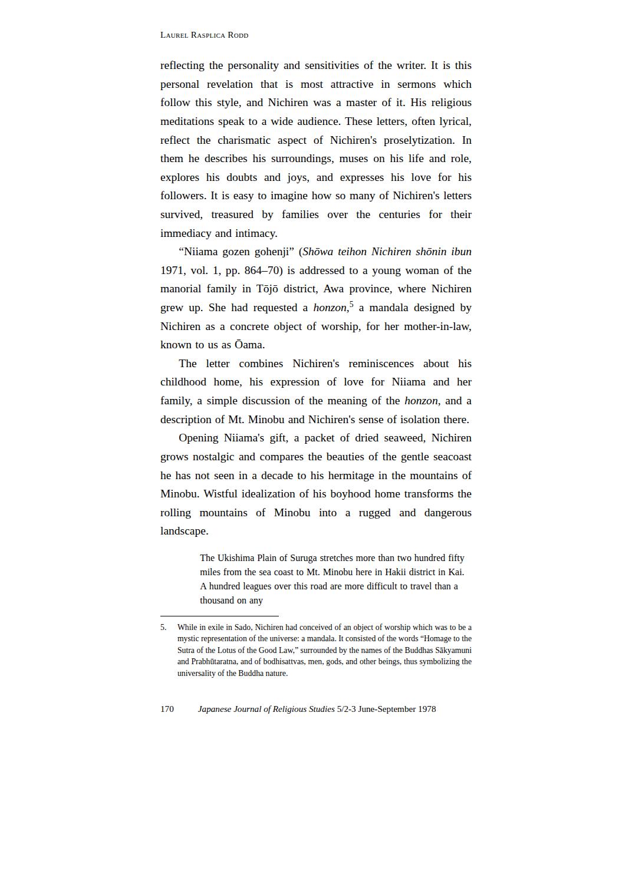Laurel Rasplica Rodd
reflecting the personality and sensitivities of the writer. It is this personal revelation that is most attractive in sermons which follow this style, and Nichiren was a master of it. His religious meditations speak to a wide audience. These letters, often lyrical, reflect the charismatic aspect of Nichiren's proselytization. In them he describes his surroundings, muses on his life and role, explores his doubts and joys, and expresses his love for his followers. It is easy to imagine how so many of Nichiren's letters survived, treasured by families over the centuries for their immediacy and intimacy.
“Niiama gozen gohenji” (Shōwa teihon Nichiren shōnin ibun 1971, vol. 1, pp. 864–70) is addressed to a young woman of the manorial family in Tōjō district, Awa province, where Nichiren grew up. She had requested a honzon,5 a mandala designed by Nichiren as a concrete object of worship, for her mother-in-law, known to us as Ōama.
The letter combines Nichiren's reminiscences about his childhood home, his expression of love for Niiama and her family, a simple discussion of the meaning of the honzon, and a description of Mt. Minobu and Nichiren's sense of isolation there.
Opening Niiama's gift, a packet of dried seaweed, Nichiren grows nostalgic and compares the beauties of the gentle seacoast he has not seen in a decade to his hermitage in the mountains of Minobu. Wistful idealization of his boyhood home transforms the rolling mountains of Minobu into a rugged and dangerous landscape.
The Ukishima Plain of Suruga stretches more than two hundred fifty miles from the sea coast to Mt. Minobu here in Hakii district in Kai. A hundred leagues over this road are more difficult to travel than a thousand on any
5.
While in exile in Sado, Nichiren had conceived of an object of worship which was to be a mystic representation of the universe: a mandala. It consisted of the words “Homage to the Sutra of the Lotus of the Good Law,” surrounded by the names of the Buddhas Sākyamuni and Prabhūtaratna, and of bodhisattvas, men, gods, and other beings, thus symbolizing the universality of the Buddha nature.
170
Japanese Journal of Religious Studies 5/2-3 June-September 1978